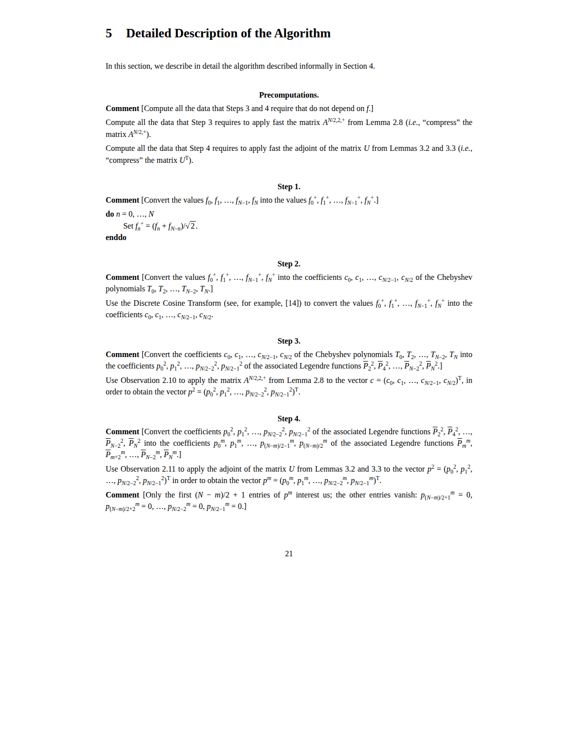5 Detailed Description of the Algorithm
In this section, we describe in detail the algorithm described informally in Section 4.
Precomputations.
Comment [Compute all the data that Steps 3 and 4 require that do not depend on f.]
Compute all the data that Step 3 requires to apply fast the matrix AN/2,2,+ from Lemma 2.8 (i.e., “compress” the matrix AN/2,+).
Compute all the data that Step 4 requires to apply fast the adjoint of the matrix U from Lemmas 3.2 and 3.3 (i.e., “compress” the matrix UT).
Step 1.
Comment [Convert the values f0, f1, …, fN−1, fN into the values f0+, f1+, …, fN−1+, fN+.]
do n = 0, …, N
Set fn+ = (fn + fN−n)/√2.
enddo
Step 2.
Comment [Convert the values f0+, f1+, …, fN−1+, fN+ into the coefficients c0, c1, …, cN/2−1, cN/2 of the Chebyshev polynomials T0, T2, …, TN−2, TN.]
Use the Discrete Cosine Transform (see, for example, [14]) to convert the values f0+, f1+, …, fN−1+, fN+ into the coefficients c0, c1, …, cN/2−1, cN/2.
Step 3.
Comment [Convert the coefficients c0, c1, …, cN/2−1, cN/2 of the Chebyshev polynomials T0, T2, …, TN−2, TN into the coefficients p02, p12, …, pN/2−22, pN/2−12 of the associated Legendre functions P22, P42, …, PN−22, PN2.]
Use Observation 2.10 to apply the matrix AN/2,2,+ from Lemma 2.8 to the vector c = (c0, c1, …, cN/2−1, cN/2)T, in order to obtain the vector p2 = (p02, p12, …, pN/2−22, pN/2−12)T.
Step 4.
Comment [Convert the coefficients p02, p12, …, pN/2−22, pN/2−12 of the associated Legendre functions P22, P42, …, PN−22, PN2 into the coefficients p0m, p1m, …, p(N−m)/2−1m, p(N−m)/2m of the associated Legendre functions Pmm, Pm+2m, …, PN−2m, PNm.]
Use Observation 2.11 to apply the adjoint of the matrix U from Lemmas 3.2 and 3.3 to the vector p2 = (p02, p12, …, pN/2−22, pN/2−12)T in order to obtain the vector pm = (p0m, p1m, …, pN/2−2m, pN/2−1m)T.
Comment [Only the first (N − m)/2 + 1 entries of pm interest us; the other entries vanish: p(N−m)/2+1m = 0, p(N−m)/2+2m = 0, …, pN/2−2m = 0, pN/2−1m = 0.]
21